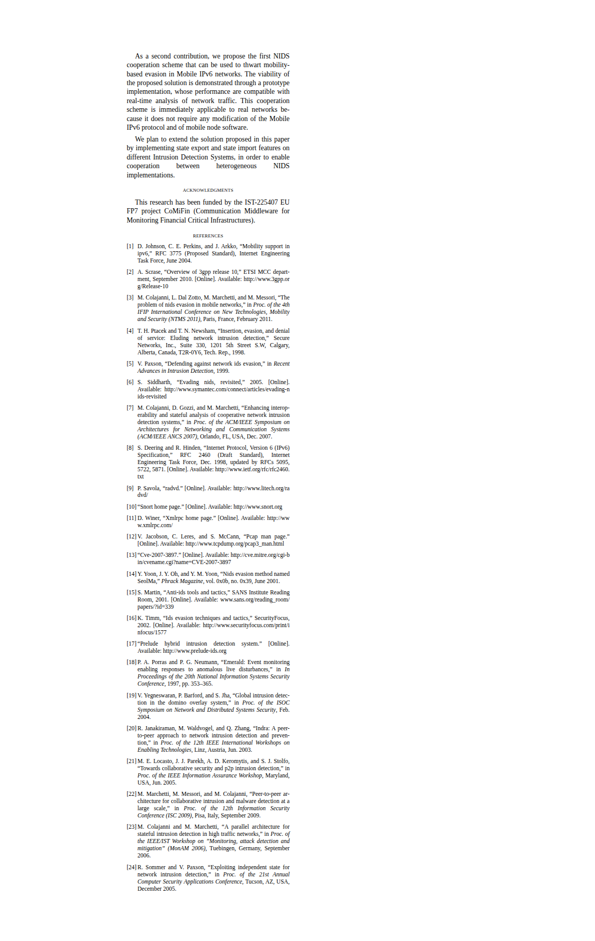As a second contribution, we propose the first NIDS cooperation scheme that can be used to thwart mobility-based evasion in Mobile IPv6 networks. The viability of the proposed solution is demonstrated through a prototype implementation, whose performance are compatible with real-time analysis of network traffic. This cooperation scheme is immediately applicable to real networks because it does not require any modification of the Mobile IPv6 protocol and of mobile node software.
We plan to extend the solution proposed in this paper by implementing state export and state import features on different Intrusion Detection Systems, in order to enable cooperation between heterogeneous NIDS implementations.
Acknowledgments
This research has been funded by the IST-225407 EU FP7 project CoMiFin (Communication Middleware for Monitoring Financial Critical Infrastructures).
References
[1] D. Johnson, C. E. Perkins, and J. Arkko, “Mobility support in ipv6,” RFC 3775 (Proposed Standard), Internet Engineering Task Force, June 2004.
[2] A. Scrase, “Overview of 3gpp release 10,” ETSI MCC department, September 2010. [Online]. Available: http://www.3gpp.org/Release-10
[3] M. Colajanni, L. Dal Zotto, M. Marchetti, and M. Messori, “The problem of nids evasion in mobile networks,” in Proc. of the 4th IFIP International Conference on New Technologies, Mobility and Security (NTMS 2011), Paris, France, February 2011.
[4] T. H. Ptacek and T. N. Newsham, “Insertion, evasion, and denial of service: Eluding network intrusion detection,” Secure Networks, Inc., Suite 330, 1201 5th Street S.W, Calgary, Alberta, Canada, T2R-0Y6, Tech. Rep., 1998.
[5] V. Paxson, “Defending against network ids evasion,” in Recent Advances in Intrusion Detection, 1999.
[6] S. Siddharth, “Evading nids, revisited,” 2005. [Online]. Available: http://www.symantec.com/connect/articles/evading-nids-revisited
[7] M. Colajanni, D. Gozzi, and M. Marchetti, “Enhancing interoperability and stateful analysis of cooperative network intrusion detection systems,” in Proc. of the ACM/IEEE Symposium on Architectures for Networking and Communication Systems (ACM/IEEE ANCS 2007), Orlando, FL, USA, Dec. 2007.
[8] S. Deering and R. Hinden, “Internet Protocol, Version 6 (IPv6) Specification,” RFC 2460 (Draft Standard), Internet Engineering Task Force, Dec. 1998, updated by RFCs 5095, 5722, 5871. [Online]. Available: http://www.ietf.org/rfc/rfc2460.txt
[9] P. Savola, “radvd.” [Online]. Available: http://www.litech.org/radvd/
[10]“Snort home page.” [Online]. Available: http://www.snort.org
[11] D. Winer, “Xmlrpc home page.” [Online]. Available: http://www.xmlrpc.com/
[12] V. Jacobson, C. Leres, and S. McCann, “Pcap man page.” [Online]. Available: http://www.tcpdump.org/pcap3_man.html
[13]“Cve-2007-3897.” [Online]. Available: http://cve.mitre.org/cgi-bin/cvename.cgi?name=CVE-2007-3897
[14] Y. Yoon, J. Y. Oh, and Y. M. Yoon, “Nids evasion method named SeolMa,” Phrack Magazine, vol. 0x0b, no. 0x39, June 2001.
[15] S. Martin, “Anti-ids tools and tactics,” SANS Institute Reading Room, 2001. [Online]. Available: www.sans.org/reading_room/papers/?id=339
[16] K. Timm, “Ids evasion techniques and tactics,” SecurityFocus, 2002. [Online]. Available: http://www.securityfocus.com/print/infocus/1577
[17]“Prelude hybrid intrusion detection system.” [Online]. Available: http://www.prelude-ids.org
[18] P. A. Porras and P. G. Neumann, “Emerald: Event monitoring enabling responses to anomalous live disturbances,” in In Proceedings of the 20th National Information Systems Security Conference, 1997, pp. 353–365.
[19] V. Yegneswaran, P. Barford, and S. Jha, “Global intrusion detection in the domino overlay system,” in Proc. of the ISOC Symposium on Network and Distributed Systems Security, Feb. 2004.
[20] R. Janakiraman, M. Waldvogel, and Q. Zhang, “Indra: A peer-to-peer approach to network intrusion detection and prevention,” in Proc. of the 12th IEEE International Workshops on Enabling Technologies, Linz, Austria, Jun. 2003.
[21] M. E. Locasto, J. J. Parekh, A. D. Keromytis, and S. J. Stolfo, “Towards collaborative security and p2p intrusion detection,” in Proc. of the IEEE Information Assurance Workshop, Maryland, USA, Jun. 2005.
[22] M. Marchetti, M. Messori, and M. Colajanni, “Peer-to-peer architecture for collaborative intrusion and malware detection at a large scale,” in Proc. of the 12th Information Security Conference (ISC 2009), Pisa, Italy, September 2009.
[23] M. Colajanni and M. Marchetti, “A parallel architecture for stateful intrusion detection in high traffic networks,” in Proc. of the IEEE/IST Workshop on ”Monitoring, attack detection and mitigation” (MonAM 2006), Tuebingen, Germany, September 2006.
[24] R. Sommer and V. Paxson, “Exploiting independent state for network intrusion detection,” in Proc. of the 21st Annual Computer Security Applications Conference, Tucson, AZ, USA, December 2005.